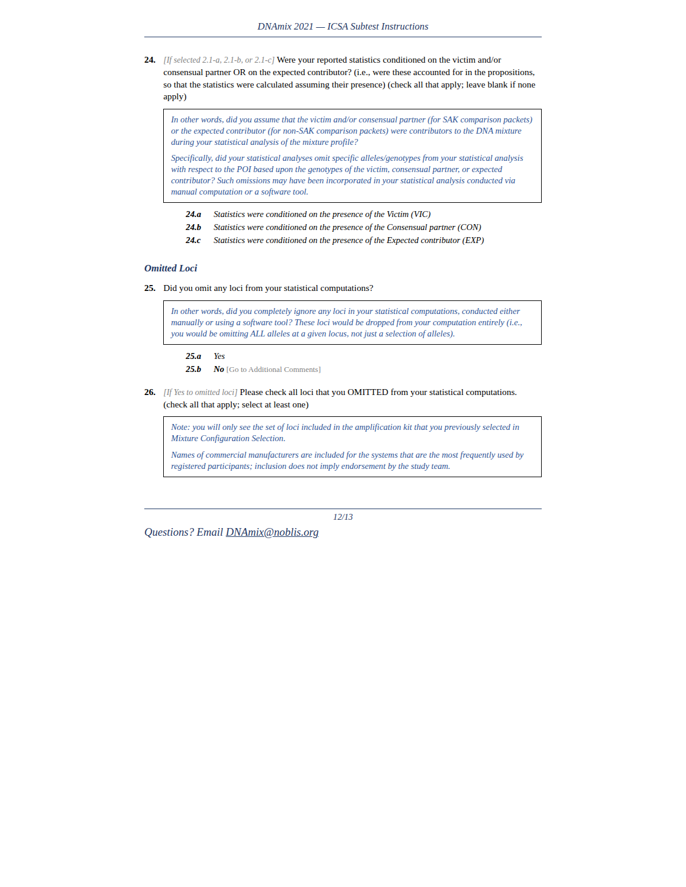DNAmix 2021 — ICSA Subtest Instructions
24. [If selected 2.1-a, 2.1-b, or 2.1-c] Were your reported statistics conditioned on the victim and/or consensual partner OR on the expected contributor? (i.e., were these accounted for in the propositions, so that the statistics were calculated assuming their presence) (check all that apply; leave blank if none apply)
In other words, did you assume that the victim and/or consensual partner (for SAK comparison packets) or the expected contributor (for non-SAK comparison packets) were contributors to the DNA mixture during your statistical analysis of the mixture profile?
Specifically, did your statistical analyses omit specific alleles/genotypes from your statistical analysis with respect to the POI based upon the genotypes of the victim, consensual partner, or expected contributor? Such omissions may have been incorporated in your statistical analysis conducted via manual computation or a software tool.
24.a Statistics were conditioned on the presence of the Victim (VIC)
24.b Statistics were conditioned on the presence of the Consensual partner (CON)
24.c Statistics were conditioned on the presence of the Expected contributor (EXP)
Omitted Loci
25. Did you omit any loci from your statistical computations?
In other words, did you completely ignore any loci in your statistical computations, conducted either manually or using a software tool? These loci would be dropped from your computation entirely (i.e., you would be omitting ALL alleles at a given locus, not just a selection of alleles).
25.a Yes
25.b No [Go to Additional Comments]
26. [If Yes to omitted loci] Please check all loci that you OMITTED from your statistical computations. (check all that apply; select at least one)
Note: you will only see the set of loci included in the amplification kit that you previously selected in Mixture Configuration Selection.
Names of commercial manufacturers are included for the systems that are the most frequently used by registered participants; inclusion does not imply endorsement by the study team.
12/13
Questions? Email DNAmix@noblis.org